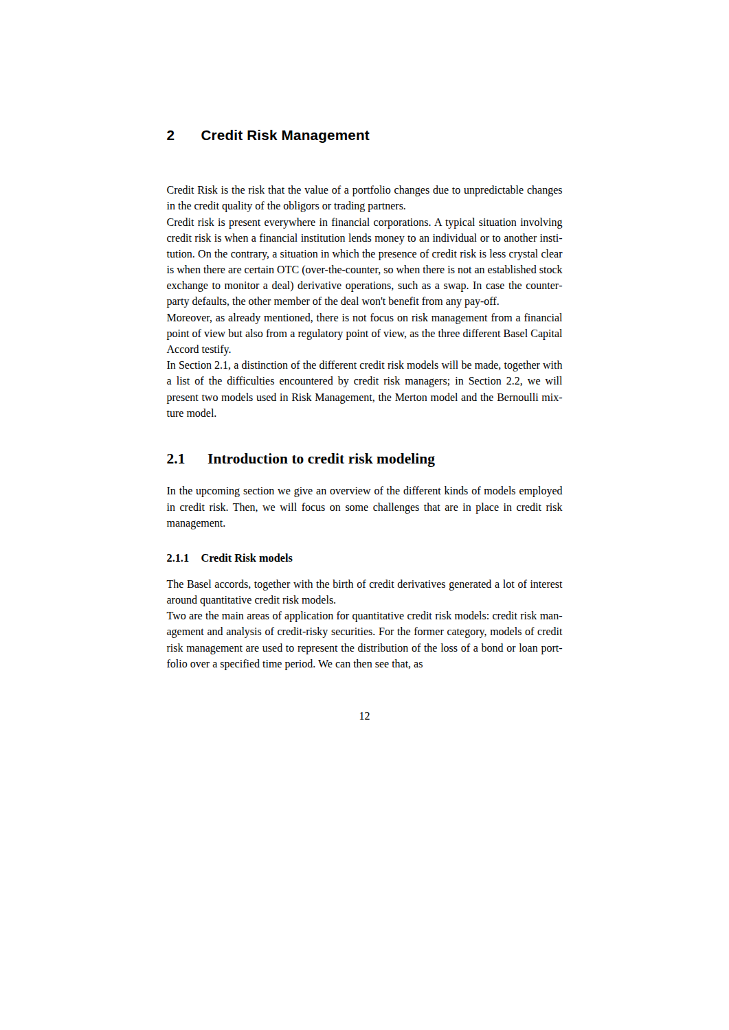2 Credit Risk Management
Credit Risk is the risk that the value of a portfolio changes due to unpredictable changes in the credit quality of the obligors or trading partners.
Credit risk is present everywhere in financial corporations. A typical situation involving credit risk is when a financial institution lends money to an individual or to another institution. On the contrary, a situation in which the presence of credit risk is less crystal clear is when there are certain OTC (over-the-counter, so when there is not an established stock exchange to monitor a deal) derivative operations, such as a swap. In case the counterparty defaults, the other member of the deal won't benefit from any pay-off.
Moreover, as already mentioned, there is not focus on risk management from a financial point of view but also from a regulatory point of view, as the three different Basel Capital Accord testify.
In Section 2.1, a distinction of the different credit risk models will be made, together with a list of the difficulties encountered by credit risk managers; in Section 2.2, we will present two models used in Risk Management, the Merton model and the Bernoulli mixture model.
2.1 Introduction to credit risk modeling
In the upcoming section we give an overview of the different kinds of models employed in credit risk. Then, we will focus on some challenges that are in place in credit risk management.
2.1.1 Credit Risk models
The Basel accords, together with the birth of credit derivatives generated a lot of interest around quantitative credit risk models.
Two are the main areas of application for quantitative credit risk models: credit risk management and analysis of credit-risky securities. For the former category, models of credit risk management are used to represent the distribution of the loss of a bond or loan portfolio over a specified time period. We can then see that, as
12